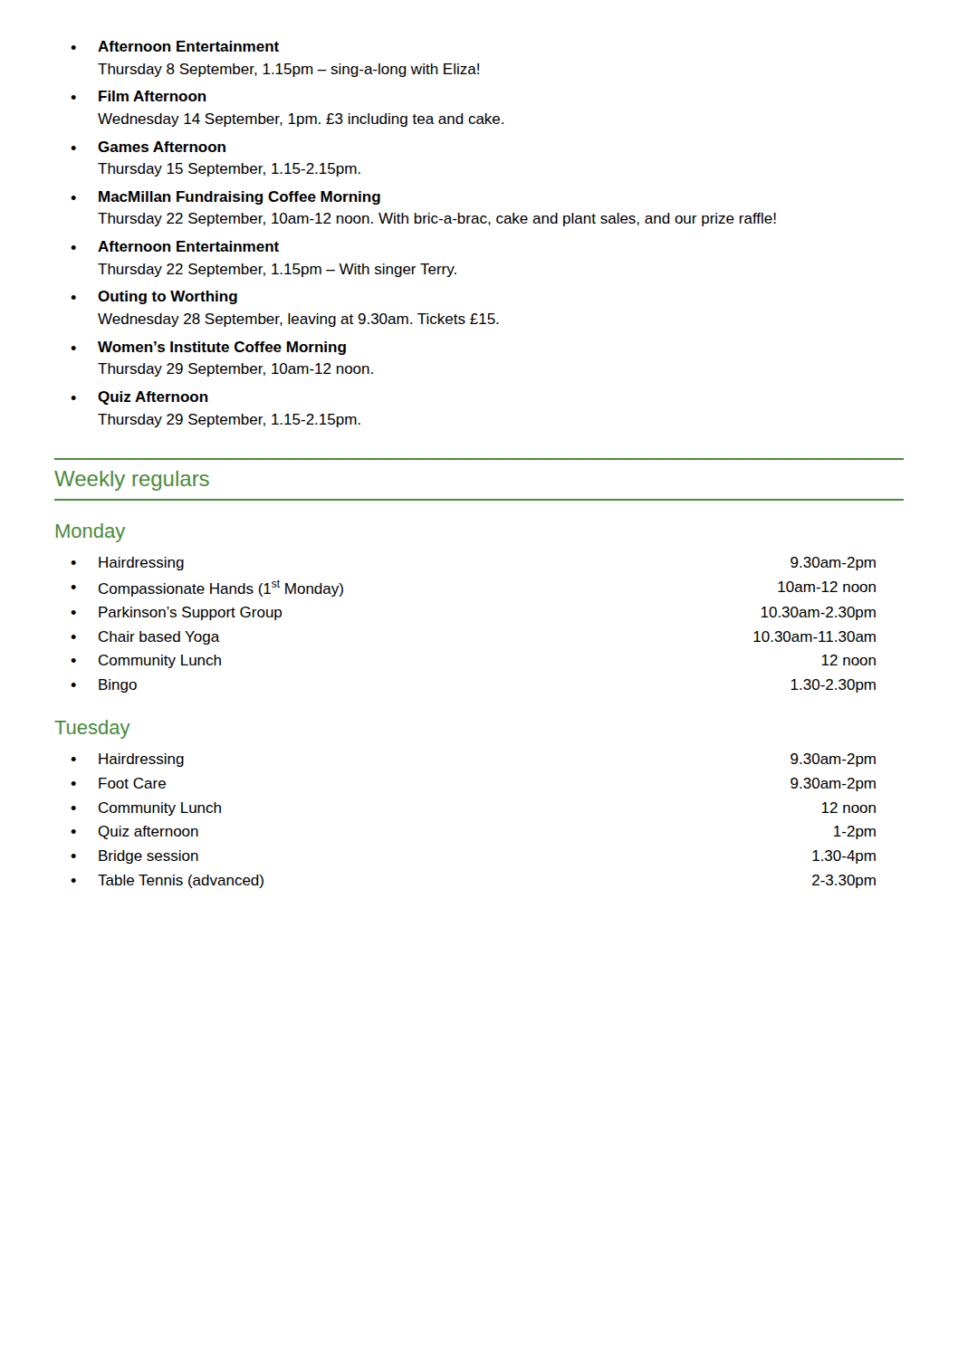Afternoon Entertainment Thursday 8 September, 1.15pm – sing-a-long with Eliza!
Film Afternoon Wednesday 14 September, 1pm. £3 including tea and cake.
Games Afternoon Thursday 15 September, 1.15-2.15pm.
MacMillan Fundraising Coffee Morning Thursday 22 September, 10am-12 noon. With bric-a-brac, cake and plant sales, and our prize raffle!
Afternoon Entertainment Thursday 22 September, 1.15pm – With singer Terry.
Outing to Worthing Wednesday 28 September, leaving at 9.30am. Tickets £15.
Women’s Institute Coffee Morning Thursday 29 September, 10am-12 noon.
Quiz Afternoon Thursday 29 September, 1.15-2.15pm.
Weekly regulars
Monday
| Hairdressing | 9.30am-2pm |
| Compassionate Hands (1 st Monday) | 10am-12 noon |
| Parkinson’s Support Group | 10.30am-2.30pm |
| Chair based Yoga | 10.30am-11.30am |
| Community Lunch | 12 noon |
| Bingo | 1.30-2.30pm |
Tuesday
| Hairdressing | 9.30am-2pm |
| Foot Care | 9.30am-2pm |
| Community Lunch | 12 noon |
| Quiz afternoon | 1-2pm |
| Bridge session | 1.30-4pm |
| Table Tennis (advanced) | 2-3.30pm |